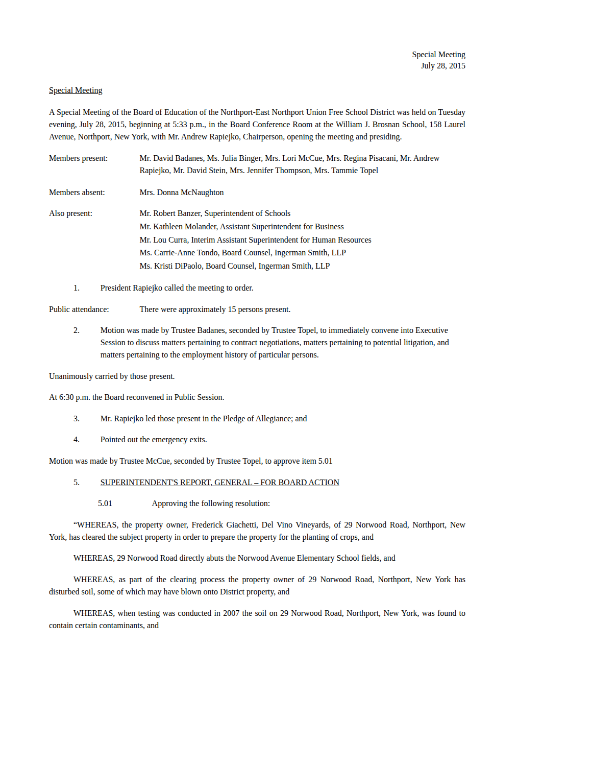Special Meeting
July 28, 2015
Special Meeting
A Special Meeting of the Board of Education of the Northport-East Northport Union Free School District was held on Tuesday evening, July 28, 2015, beginning at 5:33 p.m., in the Board Conference Room at the William J. Brosnan School, 158 Laurel Avenue, Northport, New York, with Mr. Andrew Rapiejko, Chairperson, opening the meeting and presiding.
Members present:
Mr. David Badanes, Ms. Julia Binger, Mrs. Lori McCue, Mrs. Regina Pisacani, Mr. Andrew Rapiejko, Mr. David Stein, Mrs. Jennifer Thompson, Mrs. Tammie Topel
Members absent:
Mrs. Donna McNaughton
Also present:
Mr. Robert Banzer, Superintendent of Schools
Mr. Kathleen Molander, Assistant Superintendent for Business
Mr. Lou Curra, Interim Assistant Superintendent for Human Resources
Ms. Carrie-Anne Tondo, Board Counsel, Ingerman Smith, LLP
Ms. Kristi DiPaolo, Board Counsel, Ingerman Smith, LLP
1.
President Rapiejko called the meeting to order.
Public attendance:
There were approximately 15 persons present.
2.
Motion was made by Trustee Badanes, seconded by Trustee Topel, to immediately convene into Executive Session to discuss matters pertaining to contract negotiations, matters pertaining to potential litigation, and matters pertaining to the employment history of particular persons.
Unanimously carried by those present.
At 6:30 p.m. the Board reconvened in Public Session.
3.
Mr. Rapiejko led those present in the Pledge of Allegiance; and
4.
Pointed out the emergency exits.
Motion was made by Trustee McCue, seconded by Trustee Topel, to approve item 5.01
5.
SUPERINTENDENT'S REPORT, GENERAL – FOR BOARD ACTION
5.01
Approving the following resolution:
“WHEREAS, the property owner, Frederick Giachetti, Del Vino Vineyards, of 29 Norwood Road, Northport, New York, has cleared the subject property in order to prepare the property for the planting of crops, and
WHEREAS, 29 Norwood Road directly abuts the Norwood Avenue Elementary School fields, and
WHEREAS, as part of the clearing process the property owner of 29 Norwood Road, Northport, New York has disturbed soil, some of which may have blown onto District property, and
WHEREAS, when testing was conducted in 2007 the soil on 29 Norwood Road, Northport, New York, was found to contain certain contaminants, and